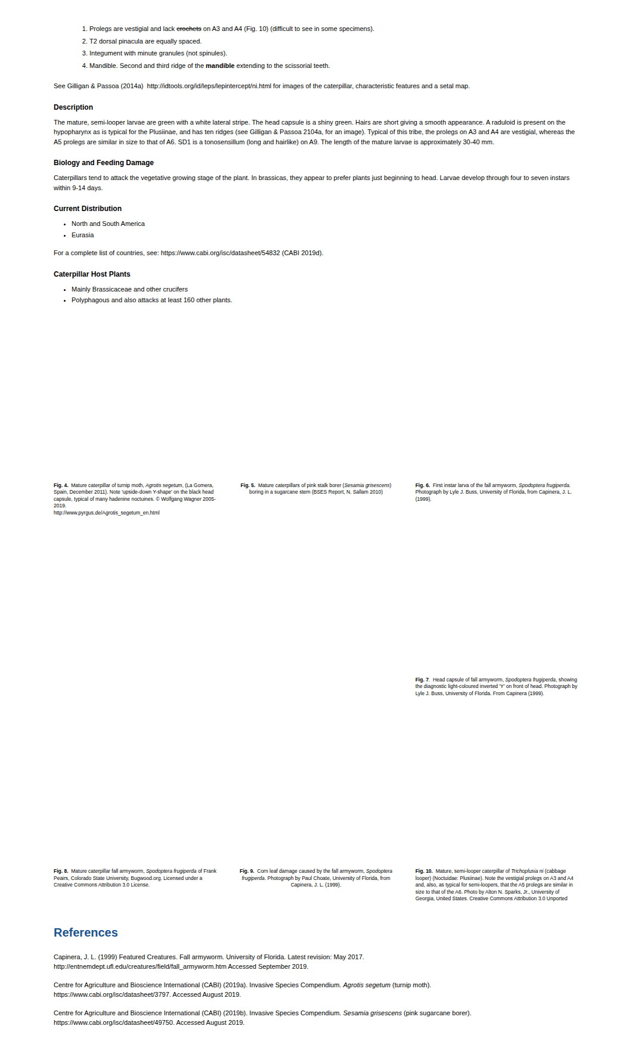Prolegs are vestigial and lack crochets on A3 and A4 (Fig. 10) (difficult to see in some specimens).
T2 dorsal pinacula are equally spaced.
Integument with minute granules (not spinules).
Mandible. Second and third ridge of the mandible extending to the scissorial teeth.
See Gilligan & Passoa (2014a) http://idtools.org/id/leps/lepintercept/ni.html for images of the caterpillar, characteristic features and a setal map.
Description
The mature, semi-looper larvae are green with a white lateral stripe. The head capsule is a shiny green. Hairs are short giving a smooth appearance. A raduloid is present on the hypopharynx as is typical for the Plusiinae, and has ten ridges (see Gilligan & Passoa 2104a, for an image). Typical of this tribe, the prolegs on A3 and A4 are vestigial, whereas the A5 prolegs are similar in size to that of A6. SD1 is a tonosensillum (long and hairlike) on A9. The length of the mature larvae is approximately 30-40 mm.
Biology and Feeding Damage
Caterpillars tend to attack the vegetative growing stage of the plant. In brassicas, they appear to prefer plants just beginning to head. Larvae develop through four to seven instars within 9-14 days.
Current Distribution
North and South America
Eurasia
For a complete list of countries, see: https://www.cabi.org/isc/datasheet/54832 (CABI 2019d).
Caterpillar Host Plants
Mainly Brassicaceae and other crucifers
Polyphagous and also attacks at least 160 other plants.
Fig. 4. Mature caterpillar of turnip moth, Agrotis segetum, (La Gomera, Spain, December 2011). Note 'upside-down Y-shape' on the black head capsule, typical of many hadenine noctuines. © Wolfgang Wagner 2005-2019.
http://www.pyrgus.de/Agrotis_segetum_en.html
Fig. 5. Mature caterpillars of pink stalk borer (Sesamia grisescens) boring in a sugarcane stem (BSES Report, N. Sallam 2010)
Fig. 6. First instar larva of the fall armyworm, Spodoptera frugiperda. Photograph by Lyle J. Buss, University of Florida, from Capinera, J. L. (1999).
Fig. 7. Head capsule of fall armyworm, Spodoptera frugiperda, showing the diagnostic light-coloured inverted 'Y' on front of head. Photograph by Lyle J. Buss, University of Florida. From Capinera (1999).
Fig. 8. Mature caterpillar fall armyworm, Spodoptera frugiperda of Frank Peairs, Colorado State University, Bugwood.org. Licensed under a Creative Commons Attribution 3.0 License.
Fig. 9. Corn leaf damage caused by the fall armyworm, Spodoptera frugiperda. Photograph by Paul Choate, University of Florida, from Capinera, J. L. (1999).
Fig. 10. Mature, semi-looper caterpillar of Trichoplusia ni (cabbage looper) (Noctuidae: Plusiinae). Note the vestigial prolegs on A3 and A4 and, also, as typical for semi-loopers, that the A5 prolegs are similar in size to that of the A6. Photo by Alton N. Sparks, Jr., University of Georgia, United States. Creative Commons Attribution 3.0 Unported
References
Capinera, J. L. (1999) Featured Creatures. Fall armyworm. University of Florida. Latest revision: May 2017.
http://entnemdept.ufl.edu/creatures/field/fall_armyworm.htm Accessed September 2019.
Centre for Agriculture and Bioscience International (CABI) (2019a). Invasive Species Compendium. Agrotis segetum (turnip moth).
https://www.cabi.org/isc/datasheet/3797. Accessed August 2019.
Centre for Agriculture and Bioscience International (CABI) (2019b). Invasive Species Compendium. Sesamia grisescens (pink sugarcane borer).
https://www.cabi.org/isc/datasheet/49750. Accessed August 2019.